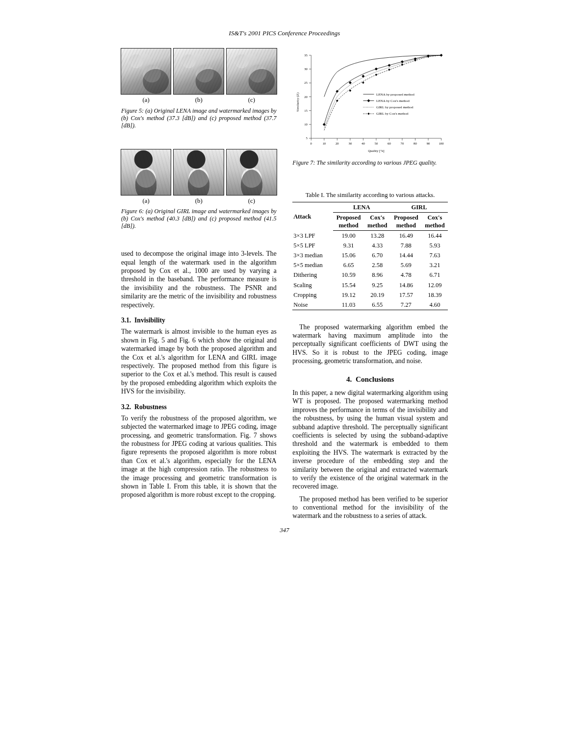IS&T's 2001 PICS Conference Proceedings
(a)
(b)
(c)
Figure 5: (a) Original LENA image and watermarked images by (b) Cox's method (37.3 [dB]) and (c) proposed method (37.7 [dB]).
(a)
(b)
(c)
Figure 6: (a) Original GIRL image and watermarked images by (b) Cox's method (40.3 [dB]) and (c) proposed method (41.5 [dB]).
used to decompose the original image into 3-levels. The equal length of the watermark used in the algorithm proposed by Cox et al., 1000 are used by varying a threshold in the baseband. The performance measure is the invisibility and the robustness. The PSNR and similarity are the metric of the invisibility and robustness respectively.
3.1. Invisibility
The watermark is almost invisible to the human eyes as shown in Fig. 5 and Fig. 6 which show the original and watermarked image by both the proposed algorithm and the Cox et al.'s algorithm for LENA and GIRL image respectively. The proposed method from this figure is superior to the Cox et al.'s method. This result is caused by the proposed embedding algorithm which exploits the HVS for the invisibility.
3.2. Robustness
To verify the robustness of the proposed algorithm, we subjected the watermarked image to JPEG coding, image processing, and geometric transformation. Fig. 7 shows the robustness for JPEG coding at various qualities. This figure represents the proposed algorithm is more robust than Cox et al.'s algorithm, especially for the LENA image at the high compression ratio. The robustness to the image processing and geometric transformation is shown in Table I. From this table, it is shown that the proposed algorithm is more robust except to the cropping.
5 10 15 20 25 30 35 0 10 20 30 40 50 60 70 80 90 100 Similarity (Z) Quality [%] LENA by proposed method LENA by Cox's method GIRL by proposed method GIRL by Cox's method
Figure 7: The similarity according to various JPEG quality.
Table I. The similarity according to various attacks.
| Attack | LENA | GIRL |
| --- | --- | --- |
| Proposed method | Cox's method | Proposed method | Cox's method |
| 3×3 LPF | 19.00 | 13.28 | 16.49 | 16.44 |
| 5×5 LPF | 9.31 | 4.33 | 7.88 | 5.93 |
| 3×3 median | 15.06 | 6.70 | 14.44 | 7.63 |
| 5×5 median | 6.65 | 2.58 | 5.69 | 3.21 |
| Dithering | 10.59 | 8.96 | 4.78 | 6.71 |
| Scaling | 15.54 | 9.25 | 14.86 | 12.09 |
| Cropping | 19.12 | 20.19 | 17.57 | 18.39 |
| Noise | 11.03 | 6.55 | 7.27 | 4.60 |
The proposed watermarking algorithm embed the watermark having maximum amplitude into the perceptually significant coefficients of DWT using the HVS. So it is robust to the JPEG coding, image processing, geometric transformation, and noise.
4. Conclusions
In this paper, a new digital watermarking algorithm using WT is proposed. The proposed watermarking method improves the performance in terms of the invisibility and the robustness, by using the human visual system and subband adaptive threshold. The perceptually significant coefficients is selected by using the subband-adaptive threshold and the watermark is embedded to them exploiting the HVS. The watermark is extracted by the inverse procedure of the embedding step and the similarity between the original and extracted watermark to verify the existence of the original watermark in the recovered image.
The proposed method has been verified to be superior to conventional method for the invisibility of the watermark and the robustness to a series of attack.
347